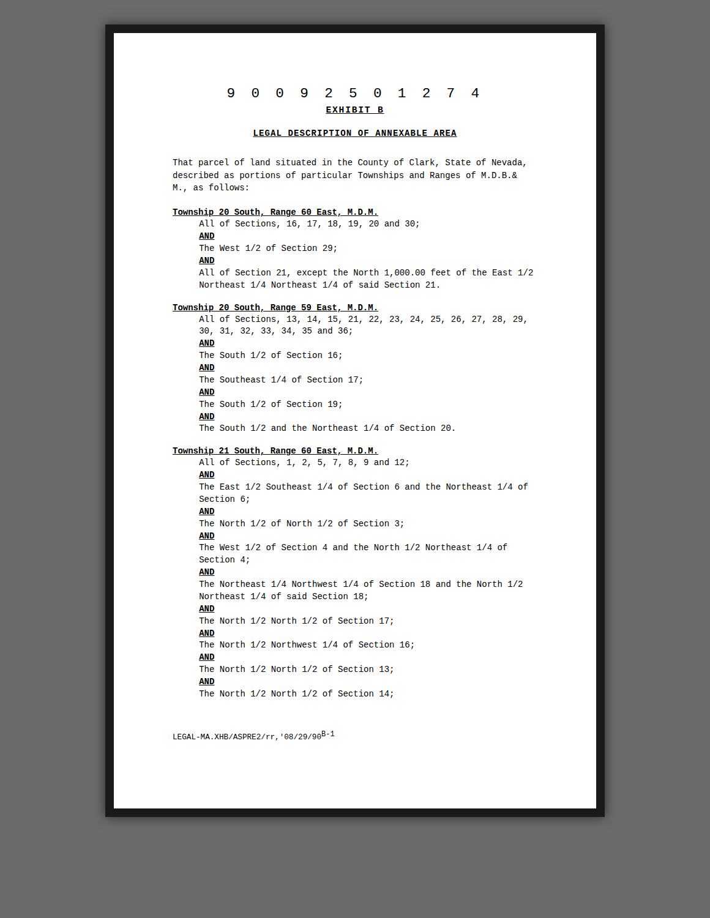9 0 0 9 2 5 0 1 2 7 4
EXHIBIT B
LEGAL DESCRIPTION OF ANNEXABLE AREA
That parcel of land situated in the County of Clark, State of Nevada, described as portions of particular Townships and Ranges of M.D.B.& M., as follows:
Township 20 South, Range 60 East, M.D.M.
All of Sections, 16, 17, 18, 19, 20 and 30;
AND The West 1/2 of Section 29;
AND All of Section 21, except the North 1,000.00 feet of the East 1/2 Northeast 1/4 Northeast 1/4 of said Section 21.
Township 20 South, Range 59 East, M.D.M.
All of Sections, 13, 14, 15, 21, 22, 23, 24, 25, 26, 27, 28, 29, 30, 31, 32, 33, 34, 35 and 36;
AND The South 1/2 of Section 16;
AND The Southeast 1/4 of Section 17;
AND The South 1/2 of Section 19;
AND The South 1/2 and the Northeast 1/4 of Section 20.
Township 21 South, Range 60 East, M.D.M.
All of Sections, 1, 2, 5, 7, 8, 9 and 12;
AND The East 1/2 Southeast 1/4 of Section 6 and the Northeast 1/4 of Section 6;
AND The North 1/2 of North 1/2 of Section 3;
AND The West 1/2 of Section 4 and the North 1/2 Northeast 1/4 of Section 4;
AND The Northeast 1/4 Northwest 1/4 of Section 18 and the North 1/2 Northeast 1/4 of said Section 18;
AND The North 1/2 North 1/2 of Section 17;
AND The North 1/2 Northwest 1/4 of Section 16;
AND The North 1/2 North 1/2 of Section 13;
AND The North 1/2 North 1/2 of Section 14;
LEGAL-MA.XHB/ASPRE2/rr,'08/29/90B-1